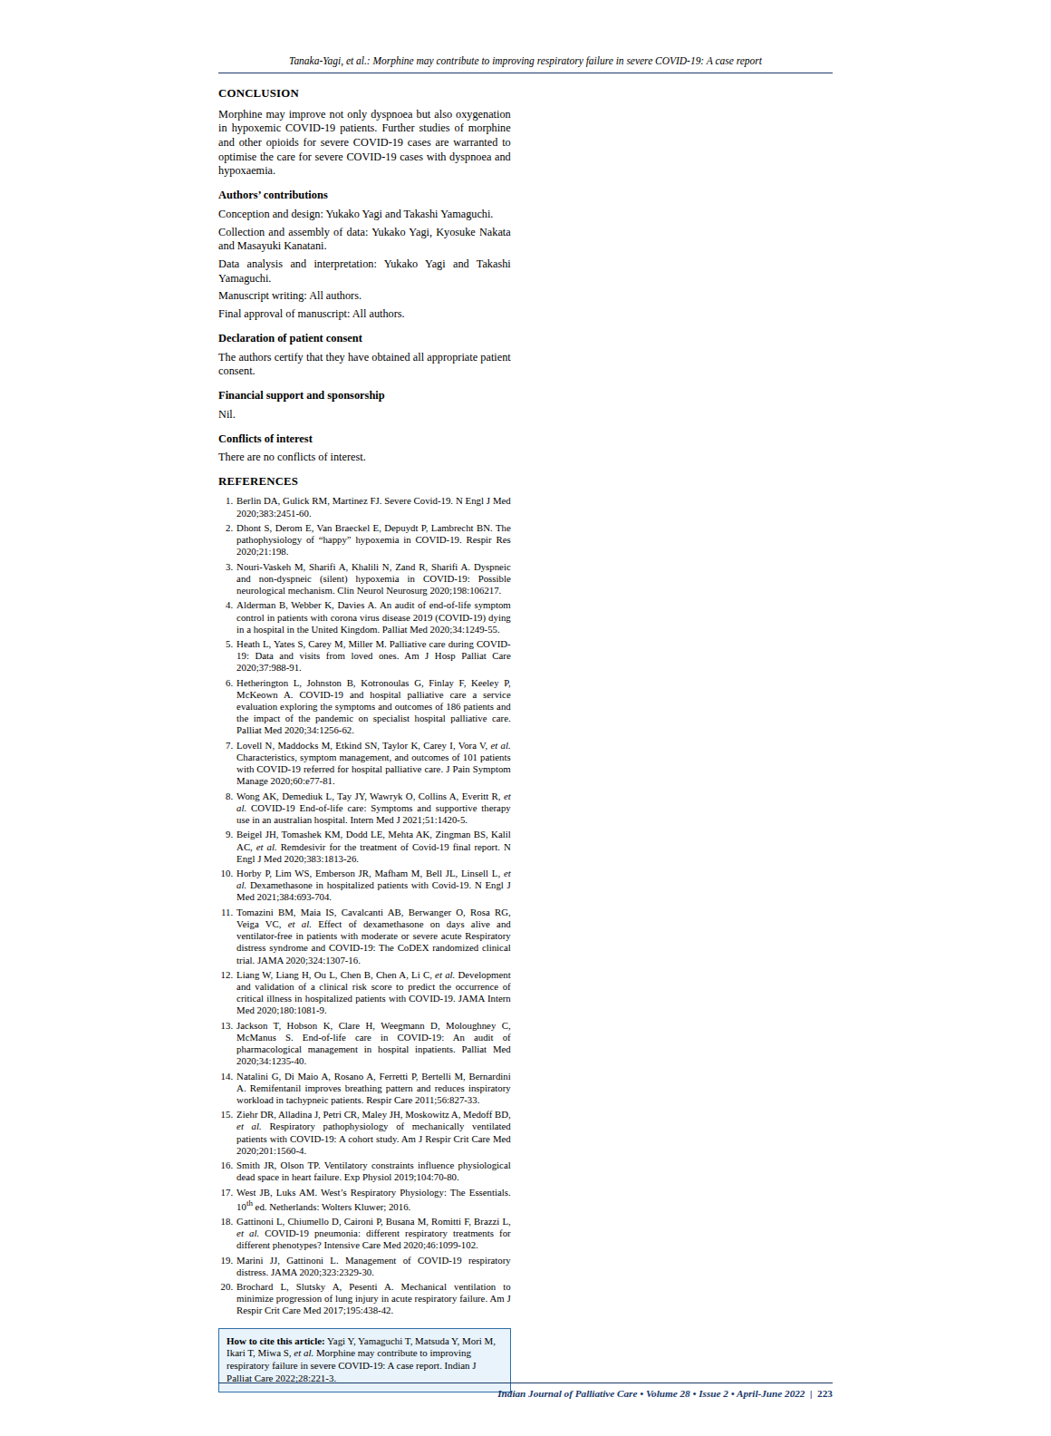Tanaka-Yagi, et al.: Morphine may contribute to improving respiratory failure in severe COVID-19: A case report
CONCLUSION
Morphine may improve not only dyspnoea but also oxygenation in hypoxemic COVID-19 patients. Further studies of morphine and other opioids for severe COVID-19 cases are warranted to optimise the care for severe COVID-19 cases with dyspnoea and hypoxaemia.
Authors’ contributions
Conception and design: Yukako Yagi and Takashi Yamaguchi.
Collection and assembly of data: Yukako Yagi, Kyosuke Nakata and Masayuki Kanatani.
Data analysis and interpretation: Yukako Yagi and Takashi Yamaguchi.
Manuscript writing: All authors.
Final approval of manuscript: All authors.
Declaration of patient consent
The authors certify that they have obtained all appropriate patient consent.
Financial support and sponsorship
Nil.
Conflicts of interest
There are no conflicts of interest.
REFERENCES
Berlin DA, Gulick RM, Martinez FJ. Severe Covid-19. N Engl J Med 2020;383:2451-60.
Dhont S, Derom E, Van Braeckel E, Depuydt P, Lambrecht BN. The pathophysiology of “happy” hypoxemia in COVID-19. Respir Res 2020;21:198.
Nouri-Vaskeh M, Sharifi A, Khalili N, Zand R, Sharifi A. Dyspneic and non-dyspneic (silent) hypoxemia in COVID-19: Possible neurological mechanism. Clin Neurol Neurosurg 2020;198:106217.
Alderman B, Webber K, Davies A. An audit of end-of-life symptom control in patients with corona virus disease 2019 (COVID-19) dying in a hospital in the United Kingdom. Palliat Med 2020;34:1249-55.
Heath L, Yates S, Carey M, Miller M. Palliative care during COVID-19: Data and visits from loved ones. Am J Hosp Palliat Care 2020;37:988-91.
Hetherington L, Johnston B, Kotronoulas G, Finlay F, Keeley P, McKeown A. COVID-19 and hospital palliative care a service evaluation exploring the symptoms and outcomes of 186 patients and the impact of the pandemic on specialist hospital palliative care. Palliat Med 2020;34:1256-62.
Lovell N, Maddocks M, Etkind SN, Taylor K, Carey I, Vora V, et al. Characteristics, symptom management, and outcomes of 101 patients with COVID-19 referred for hospital palliative care. J Pain Symptom Manage 2020;60:e77-81.
Wong AK, Demediuk L, Tay JY, Wawryk O, Collins A, Everitt R, et al. COVID-19 End-of-life care: Symptoms and supportive therapy use in an australian hospital. Intern Med J 2021;51:1420-5.
Beigel JH, Tomashek KM, Dodd LE, Mehta AK, Zingman BS, Kalil AC, et al. Remdesivir for the treatment of Covid-19 final report. N Engl J Med 2020;383:1813-26.
Horby P, Lim WS, Emberson JR, Mafham M, Bell JL, Linsell L, et al. Dexamethasone in hospitalized patients with Covid-19. N Engl J Med 2021;384:693-704.
Tomazini BM, Maia IS, Cavalcanti AB, Berwanger O, Rosa RG, Veiga VC, et al. Effect of dexamethasone on days alive and ventilator-free in patients with moderate or severe acute Respiratory distress syndrome and COVID-19: The CoDEX randomized clinical trial. JAMA 2020;324:1307-16.
Liang W, Liang H, Ou L, Chen B, Chen A, Li C, et al. Development and validation of a clinical risk score to predict the occurrence of critical illness in hospitalized patients with COVID-19. JAMA Intern Med 2020;180:1081-9.
Jackson T, Hobson K, Clare H, Weegmann D, Moloughney C, McManus S. End-of-life care in COVID-19: An audit of pharmacological management in hospital inpatients. Palliat Med 2020;34:1235-40.
Natalini G, Di Maio A, Rosano A, Ferretti P, Bertelli M, Bernardini A. Remifentanil improves breathing pattern and reduces inspiratory workload in tachypneic patients. Respir Care 2011;56:827-33.
Ziehr DR, Alladina J, Petri CR, Maley JH, Moskowitz A, Medoff BD, et al. Respiratory pathophysiology of mechanically ventilated patients with COVID-19: A cohort study. Am J Respir Crit Care Med 2020;201:1560-4.
Smith JR, Olson TP. Ventilatory constraints influence physiological dead space in heart failure. Exp Physiol 2019;104:70-80.
West JB, Luks AM. West’s Respiratory Physiology: The Essentials. 10th ed. Netherlands: Wolters Kluwer; 2016.
Gattinoni L, Chiumello D, Caironi P, Busana M, Romitti F, Brazzi L, et al. COVID-19 pneumonia: different respiratory treatments for different phenotypes? Intensive Care Med 2020;46:1099-102.
Marini JJ, Gattinoni L. Management of COVID-19 respiratory distress. JAMA 2020;323:2329-30.
Brochard L, Slutsky A, Pesenti A. Mechanical ventilation to minimize progression of lung injury in acute respiratory failure. Am J Respir Crit Care Med 2017;195:438-42.
How to cite this article: Yagi Y, Yamaguchi T, Matsuda Y, Mori M, Ikari T, Miwa S, et al. Morphine may contribute to improving respiratory failure in severe COVID-19: A case report. Indian J Palliat Care 2022;28:221-3.
Indian Journal of Palliative Care • Volume 28 • Issue 2 • April-June 2022 | 223